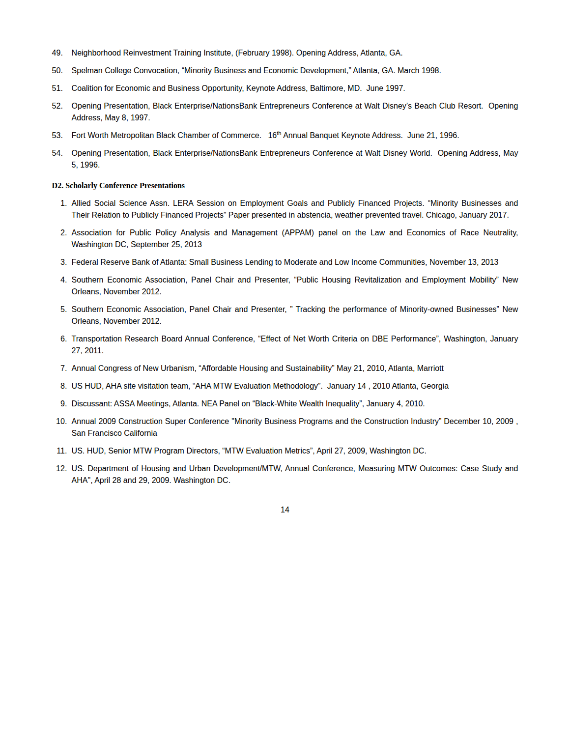Neighborhood Reinvestment Training Institute, (February 1998). Opening Address, Atlanta, GA.
Spelman College Convocation, “Minority Business and Economic Development,” Atlanta, GA. March 1998.
Coalition for Economic and Business Opportunity, Keynote Address, Baltimore, MD. June 1997.
Opening Presentation, Black Enterprise/NationsBank Entrepreneurs Conference at Walt Disney’s Beach Club Resort. Opening Address, May 8, 1997.
Fort Worth Metropolitan Black Chamber of Commerce. 16th Annual Banquet Keynote Address. June 21, 1996.
Opening Presentation, Black Enterprise/NationsBank Entrepreneurs Conference at Walt Disney World. Opening Address, May 5, 1996.
D2. Scholarly Conference Presentations
Allied Social Science Assn. LERA Session on Employment Goals and Publicly Financed Projects. “Minority Businesses and Their Relation to Publicly Financed Projects” Paper presented in abstencia, weather prevented travel. Chicago, January 2017.
Association for Public Policy Analysis and Management (APPAM) panel on the Law and Economics of Race Neutrality, Washington DC, September 25, 2013
Federal Reserve Bank of Atlanta: Small Business Lending to Moderate and Low Income Communities, November 13, 2013
Southern Economic Association, Panel Chair and Presenter, “Public Housing Revitalization and Employment Mobility” New Orleans, November 2012.
Southern Economic Association, Panel Chair and Presenter, ” Tracking the performance of Minority-owned Businesses” New Orleans, November 2012.
Transportation Research Board Annual Conference, “Effect of Net Worth Criteria on DBE Performance”, Washington, January 27, 2011.
Annual Congress of New Urbanism, “Affordable Housing and Sustainability” May 21, 2010, Atlanta, Marriott
US HUD, AHA site visitation team, “AHA MTW Evaluation Methodology”. January 14 , 2010 Atlanta, Georgia
Discussant: ASSA Meetings, Atlanta. NEA Panel on “Black-White Wealth Inequality”, January 4, 2010.
Annual 2009 Construction Super Conference "Minority Business Programs and the Construction Industry” December 10, 2009 , San Francisco California
US. HUD, Senior MTW Program Directors, “MTW Evaluation Metrics”, April 27, 2009, Washington DC.
US. Department of Housing and Urban Development/MTW, Annual Conference, Measuring MTW Outcomes: Case Study and AHA", April 28 and 29, 2009. Washington DC.
14